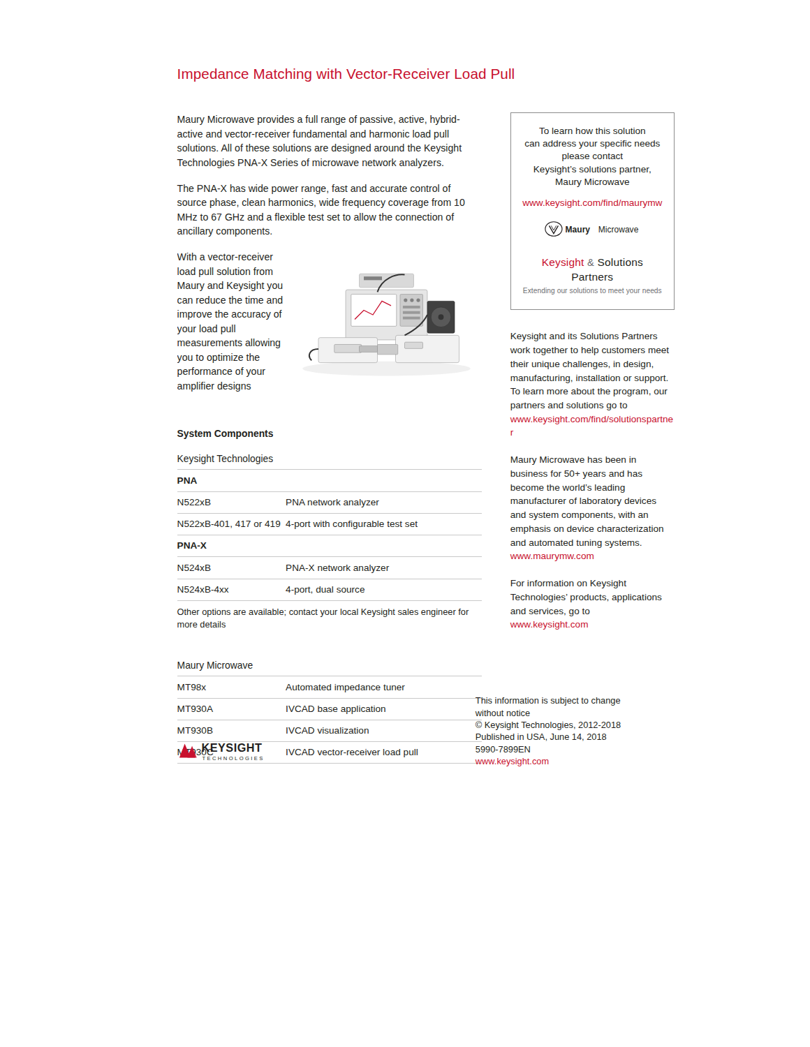Impedance Matching with Vector-Receiver Load Pull
Maury Microwave provides a full range of passive, active, hybrid-active and vector-receiver fundamental and harmonic load pull solutions. All of these solutions are designed around the Keysight Technologies PNA-X Series of microwave network analyzers.
The PNA-X has wide power range, fast and accurate control of source phase, clean harmonics, wide frequency coverage from 10 MHz to 67 GHz and a flexible test set to allow the connection of ancillary components.
With a vector-receiver load pull solution from Maury and Keysight you can reduce the time and improve the accuracy of your load pull measurements allowing you to optimize the performance of your amplifier designs
System Components
Keysight Technologies
| PNA | |
| N522xB | PNA network analyzer |
| N522xB-401, 417 or 419 | 4-port with configurable test set |
| PNA-X | |
| N524xB | PNA-X network analyzer |
| N524xB-4xx | 4-port, dual source |
| Other options are available; contact your local Keysight sales engineer for more details |
Maury Microwave
| MT98x | Automated impedance tuner |
| MT930A | IVCAD base application |
| MT930B | IVCAD visualization |
| MT930C | IVCAD vector-receiver load pull |
To learn how this solution
can address your specific needs
please contact
Keysight’s solutions partner,
Maury Microwave
www.keysight.com/find/maurymw
Keysight & Solutions Partners
Extending our solutions to meet your needs
Keysight and its Solutions Partners work together to help customers meet their unique challenges, in design, manufacturing, installation or support. To learn more about the program, our partners and solutions go to
www.keysight.com/find/solutionspartner
Maury Microwave has been in business for 50+ years and has become the world’s leading manufacturer of laboratory devices and system components, with an emphasis on device characterization and automated tuning systems.
www.maurymw.com
For information on Keysight Technologies’ products, applications and services, go to
www.keysight.com
This information is subject to change without notice
© Keysight Technologies, 2012-2018
Published in USA, June 14, 2018
5990-7899EN
www.keysight.com